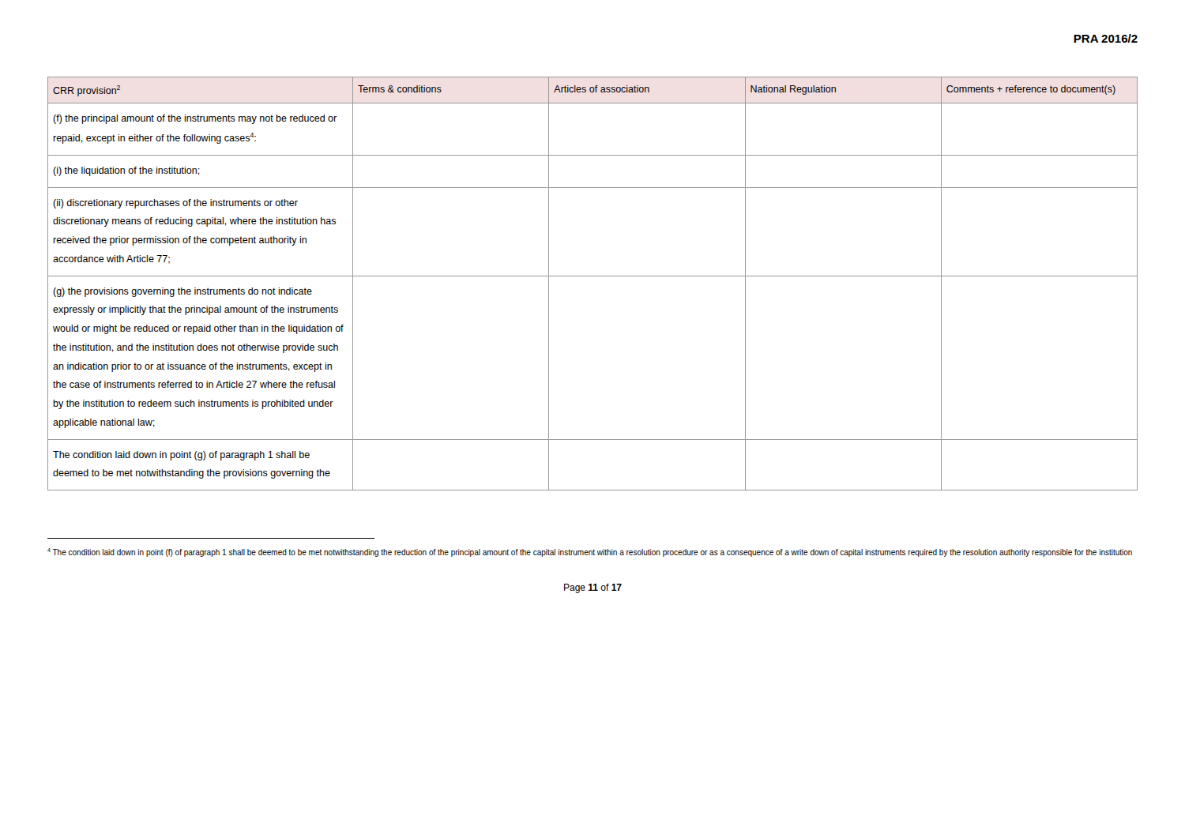PRA 2016/2
| CRR provision 2 | Terms & conditions | Articles of association | National Regulation | Comments + reference to document(s) |
| --- | --- | --- | --- | --- |
| (f) the principal amount of the instruments may not be reduced or repaid, except in either of the following cases 4 : | | | | |
| (i) the liquidation of the institution; | | | | |
| (ii) discretionary repurchases of the instruments or other discretionary means of reducing capital, where the institution has received the prior permission of the competent authority in accordance with Article 77; | | | | |
| (g) the provisions governing the instruments do not indicate expressly or implicitly that the principal amount of the instruments would or might be reduced or repaid other than in the liquidation of the institution, and the institution does not otherwise provide such an indication prior to or at issuance of the instruments, except in the case of instruments referred to in Article 27 where the refusal by the institution to redeem such instruments is prohibited under applicable national law; | | | | |
| The condition laid down in point (g) of paragraph 1 shall be deemed to be met notwithstanding the provisions governing the | | | | |
4 The condition laid down in point (f) of paragraph 1 shall be deemed to be met notwithstanding the reduction of the principal amount of the capital instrument within a resolution procedure or as a consequence of a write down of capital instruments required by the resolution authority responsible for the institution
Page 11 of 17